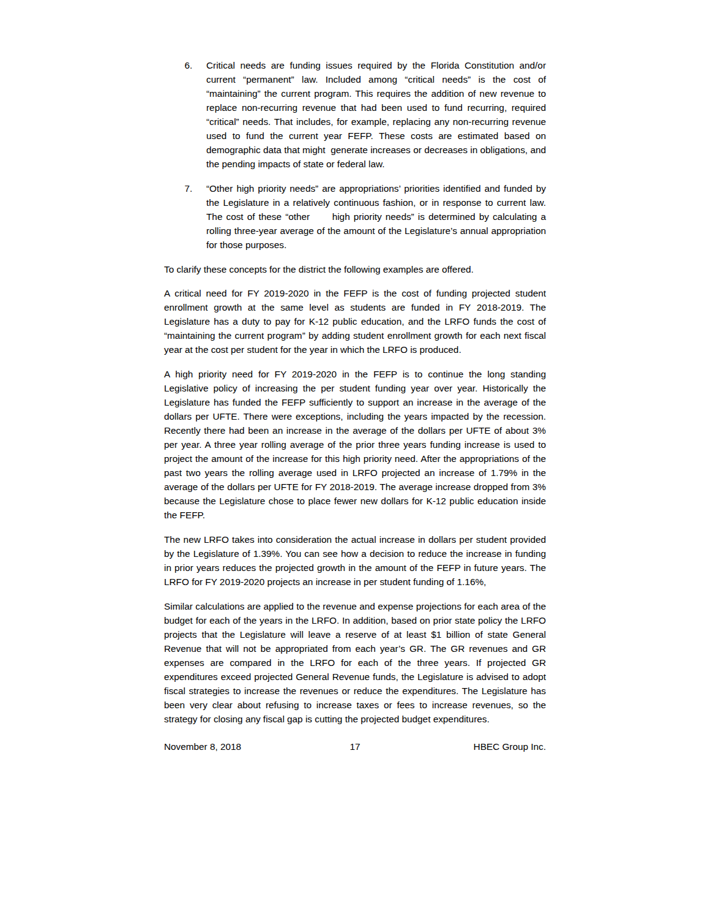6.
Critical needs are funding issues required by the Florida Constitution and/or current “permanent” law. Included among “critical needs” is the cost of “maintaining” the current program. This requires the addition of new revenue to replace non-recurring revenue that had been used to fund recurring, required “critical” needs. That includes, for example, replacing any non-recurring revenue used to fund the current year FEFP. These costs are estimated based on demographic data that might generate increases or decreases in obligations, and the pending impacts of state or federal law.
7.
“Other high priority needs” are appropriations’ priorities identified and funded by the Legislature in a relatively continuous fashion, or in response to current law. The cost of these “other high priority needs” is determined by calculating a rolling three-year average of the amount of the Legislature’s annual appropriation for those purposes.
To clarify these concepts for the district the following examples are offered.
A critical need for FY 2019-2020 in the FEFP is the cost of funding projected student enrollment growth at the same level as students are funded in FY 2018-2019. The Legislature has a duty to pay for K-12 public education, and the LRFO funds the cost of “maintaining the current program” by adding student enrollment growth for each next fiscal year at the cost per student for the year in which the LRFO is produced.
A high priority need for FY 2019-2020 in the FEFP is to continue the long standing Legislative policy of increasing the per student funding year over year. Historically the Legislature has funded the FEFP sufficiently to support an increase in the average of the dollars per UFTE. There were exceptions, including the years impacted by the recession. Recently there had been an increase in the average of the dollars per UFTE of about 3% per year. A three year rolling average of the prior three years funding increase is used to project the amount of the increase for this high priority need. After the appropriations of the past two years the rolling average used in LRFO projected an increase of 1.79% in the average of the dollars per UFTE for FY 2018-2019. The average increase dropped from 3% because the Legislature chose to place fewer new dollars for K-12 public education inside the FEFP.
The new LRFO takes into consideration the actual increase in dollars per student provided by the Legislature of 1.39%. You can see how a decision to reduce the increase in funding in prior years reduces the projected growth in the amount of the FEFP in future years. The LRFO for FY 2019-2020 projects an increase in per student funding of 1.16%,
Similar calculations are applied to the revenue and expense projections for each area of the budget for each of the years in the LRFO. In addition, based on prior state policy the LRFO projects that the Legislature will leave a reserve of at least $1 billion of state General Revenue that will not be appropriated from each year’s GR. The GR revenues and GR expenses are compared in the LRFO for each of the three years. If projected GR expenditures exceed projected General Revenue funds, the Legislature is advised to adopt fiscal strategies to increase the revenues or reduce the expenditures. The Legislature has been very clear about refusing to increase taxes or fees to increase revenues, so the strategy for closing any fiscal gap is cutting the projected budget expenditures.
November 8, 2018 17 HBEC Group Inc.